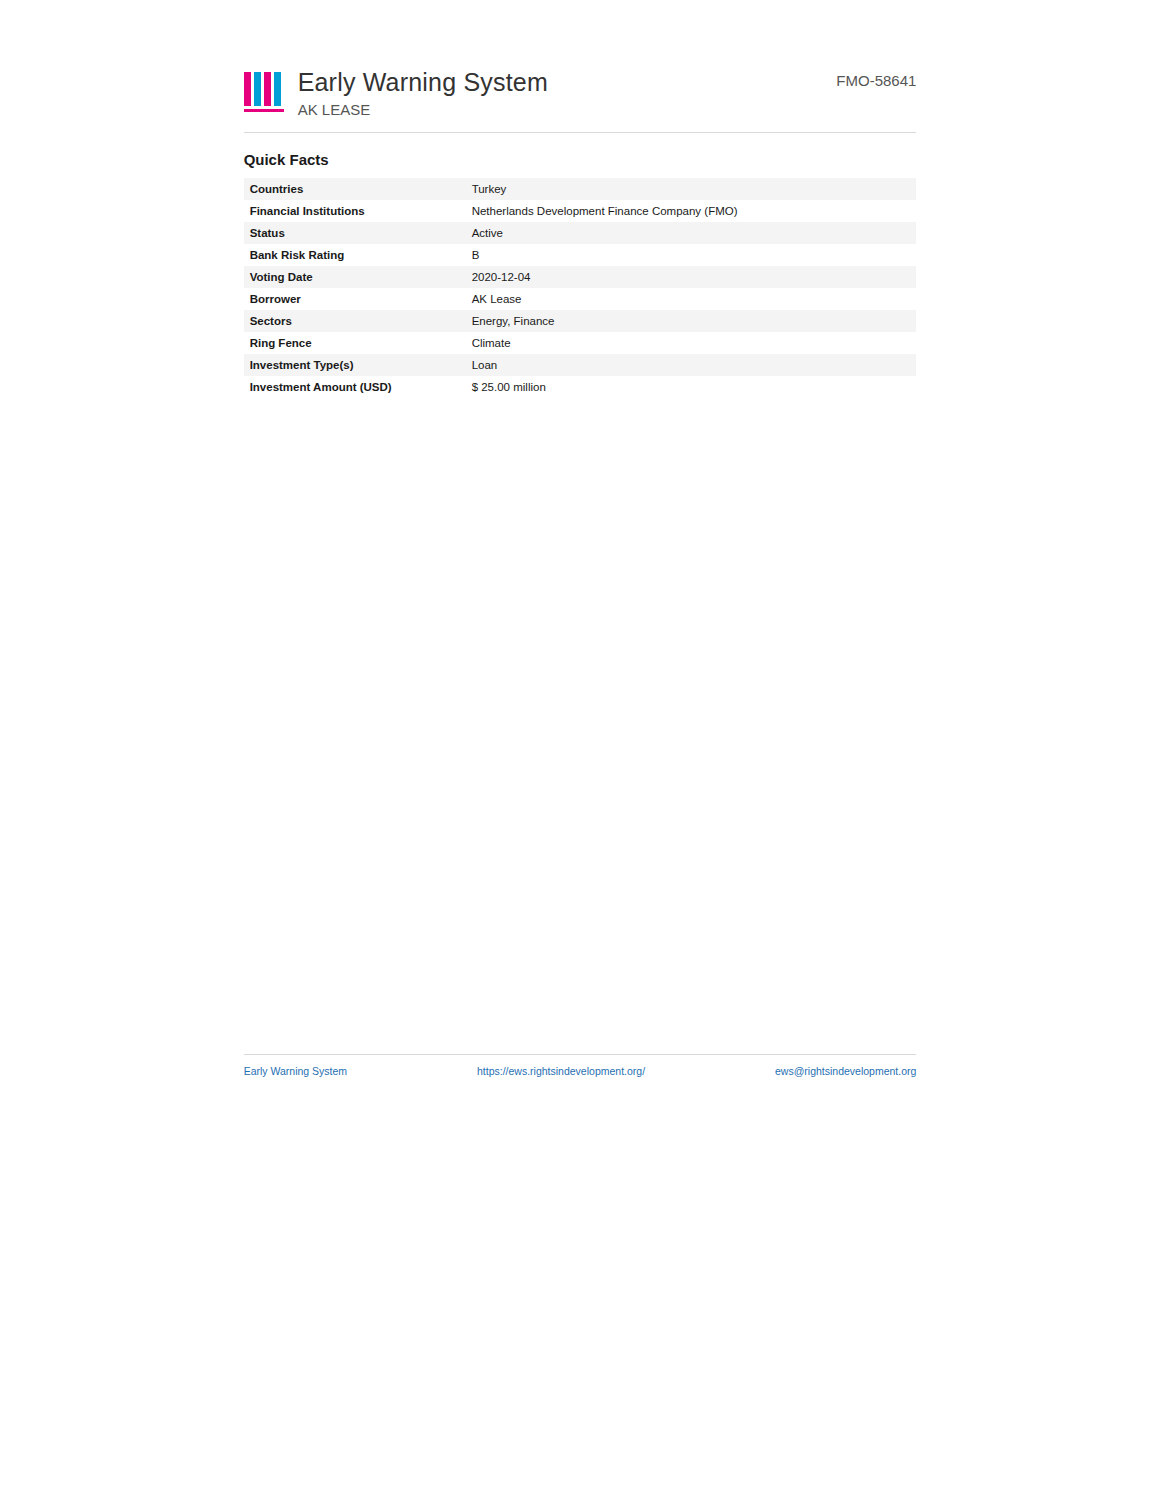Early Warning System
AK LEASE
FMO-58641
Quick Facts
| Countries | Turkey |
| Financial Institutions | Netherlands Development Finance Company (FMO) |
| Status | Active |
| Bank Risk Rating | B |
| Voting Date | 2020-12-04 |
| Borrower | AK Lease |
| Sectors | Energy, Finance |
| Ring Fence | Climate |
| Investment Type(s) | Loan |
| Investment Amount (USD) | $ 25.00 million |
Early Warning System
https://ews.rightsindevelopment.org/
ews@rightsindevelopment.org